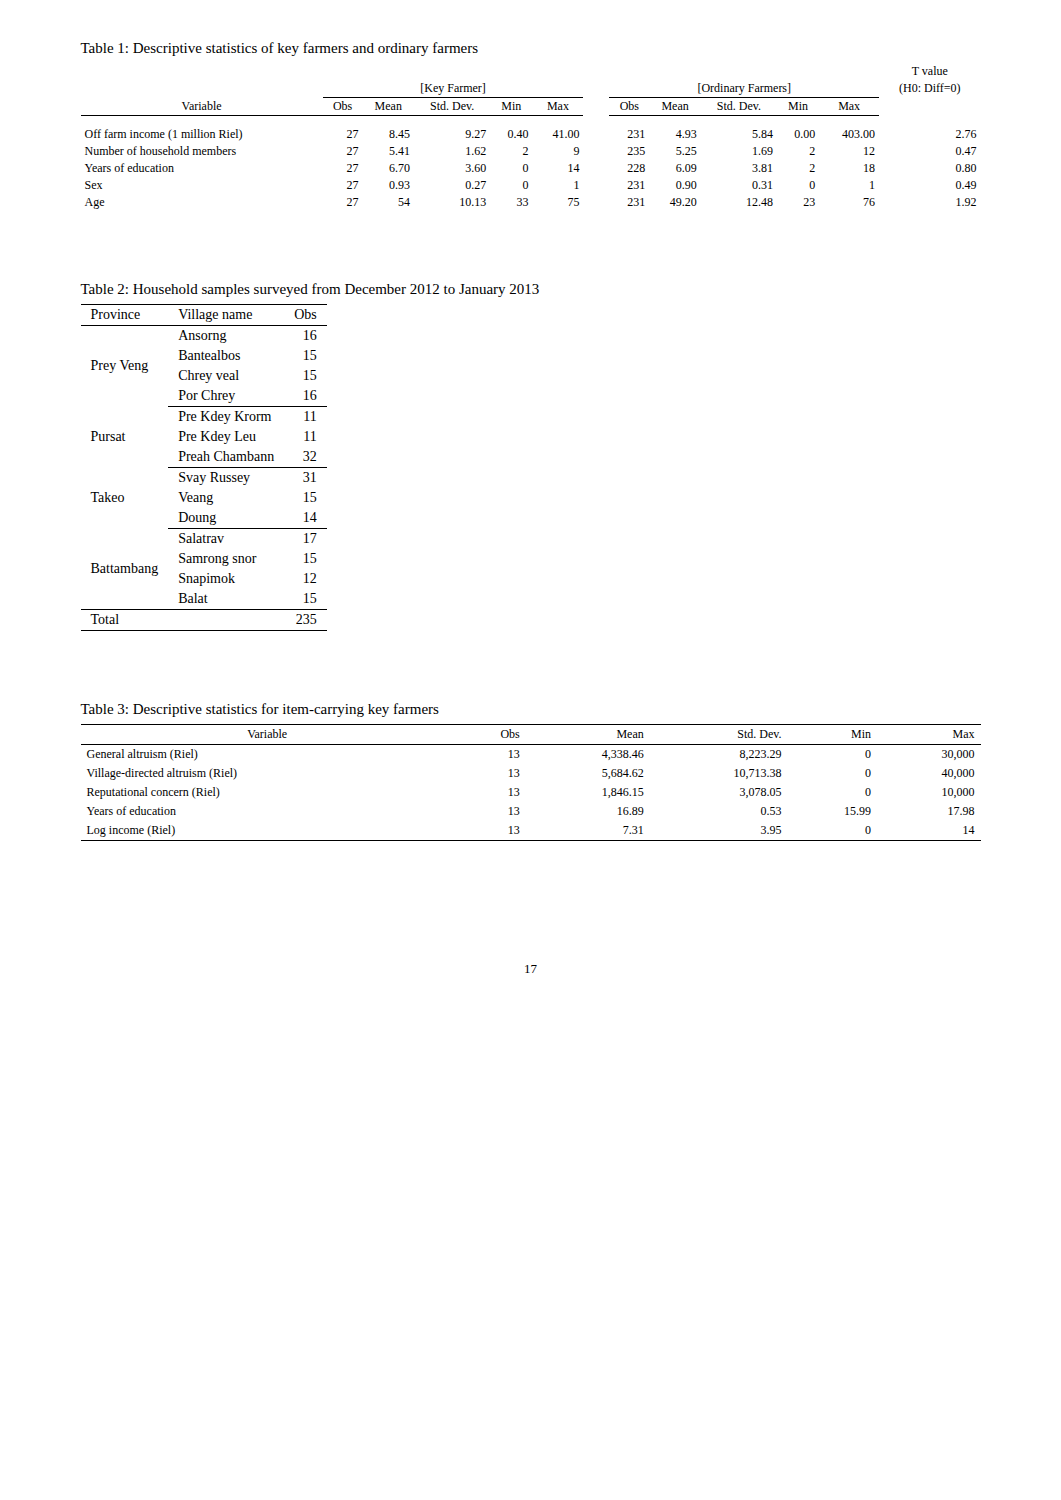Table 1: Descriptive statistics of key farmers and ordinary farmers
| | | | | T value |
| | [Key Farmer] | | [Ordinary Farmers] | (H0: Diff=0) |
| Variable | Obs | Mean | Std. Dev. | Min | Max | | Obs | Mean | Std. Dev. | Min | Max | |
| Off farm income (1 million Riel) | 27 | 8.45 | 9.27 | 0.40 | 41.00 | | 231 | 4.93 | 5.84 | 0.00 | 403.00 | 2.76 |
| Number of household members | 27 | 5.41 | 1.62 | 2 | 9 | | 235 | 5.25 | 1.69 | 2 | 12 | 0.47 |
| Years of education | 27 | 6.70 | 3.60 | 0 | 14 | | 228 | 6.09 | 3.81 | 2 | 18 | 0.80 |
| Sex | 27 | 0.93 | 0.27 | 0 | 1 | | 231 | 0.90 | 0.31 | 0 | 1 | 0.49 |
| Age | 27 | 54 | 10.13 | 33 | 75 | | 231 | 49.20 | 12.48 | 23 | 76 | 1.92 |
Table 2: Household samples surveyed from December 2012 to January 2013
| Province | Village name | Obs |
| --- | --- | --- |
| Prey Veng | Ansorng | 16 |
| Bantealbos | 15 |
| Chrey veal | 15 |
| Por Chrey | 16 |
| Pursat | Pre Kdey Krorm | 11 |
| Pre Kdey Leu | 11 |
| Preah Chambann | 32 |
| Takeo | Svay Russey | 31 |
| Veang | 15 |
| Doung | 14 |
| Battambang | Salatrav | 17 |
| Samrong snor | 15 |
| Snapimok | 12 |
| Balat | 15 |
| Total | | 235 |
Table 3: Descriptive statistics for item-carrying key farmers
| Variable | Obs | Mean | Std. Dev. | Min | Max |
| --- | --- | --- | --- | --- | --- |
| General altruism (Riel) | 13 | 4,338.46 | 8,223.29 | 0 | 30,000 |
| Village-directed altruism (Riel) | 13 | 5,684.62 | 10,713.38 | 0 | 40,000 |
| Reputational concern (Riel) | 13 | 1,846.15 | 3,078.05 | 0 | 10,000 |
| Years of education | 13 | 16.89 | 0.53 | 15.99 | 17.98 |
| Log income (Riel) | 13 | 7.31 | 3.95 | 0 | 14 |
17